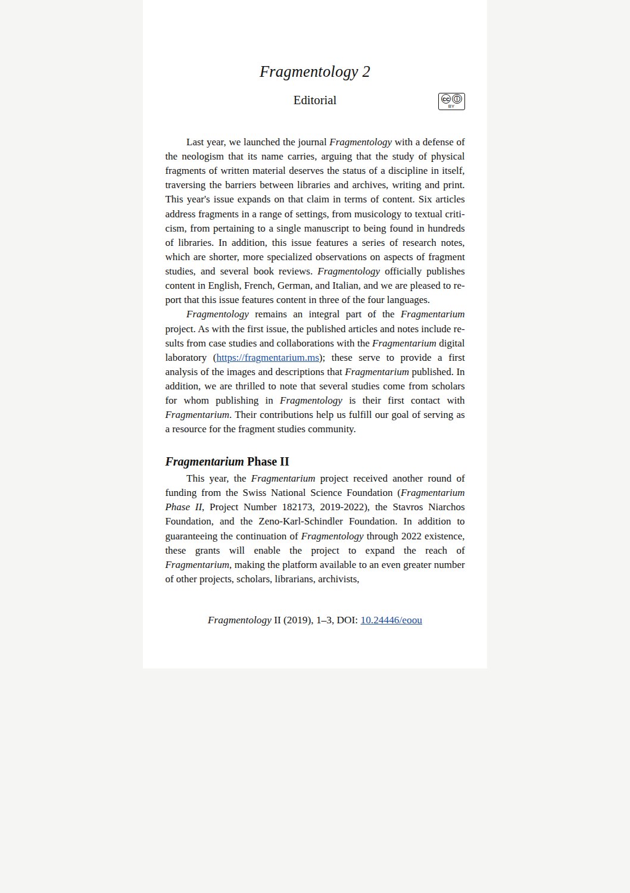Fragmentology 2
Editorial ccⓘ BY
Last year, we launched the journal Fragmentology with a defense of the neologism that its name carries, arguing that the study of physical fragments of written material deserves the status of a discipline in itself, traversing the barriers between libraries and archives, writing and print. This year's issue expands on that claim in terms of content. Six articles address fragments in a range of settings, from musicology to textual criticism, from pertaining to a single manuscript to being found in hundreds of libraries. In addition, this issue features a series of research notes, which are shorter, more specialized observations on aspects of fragment studies, and several book reviews. Fragmentology officially publishes content in English, French, German, and Italian, and we are pleased to report that this issue features content in three of the four languages.
Fragmentology remains an integral part of the Fragmentarium project. As with the first issue, the published articles and notes include results from case studies and collaborations with the Fragmentarium digital laboratory (https://fragmentarium.ms); these serve to provide a first analysis of the images and descriptions that Fragmentarium published. In addition, we are thrilled to note that several studies come from scholars for whom publishing in Fragmentology is their first contact with Fragmentarium. Their contributions help us fulfill our goal of serving as a resource for the fragment studies community.
Fragmentarium Phase II
This year, the Fragmentarium project received another round of funding from the Swiss National Science Foundation (Fragmentarium Phase II, Project Number 182173, 2019-2022), the Stavros Niarchos Foundation, and the Zeno-Karl-Schindler Foundation. In addition to guaranteeing the continuation of Fragmentology through 2022 existence, these grants will enable the project to expand the reach of Fragmentarium, making the platform available to an even greater number of other projects, scholars, librarians, archivists,
Fragmentology II (2019), 1–3, DOI: 10.24446/eoou